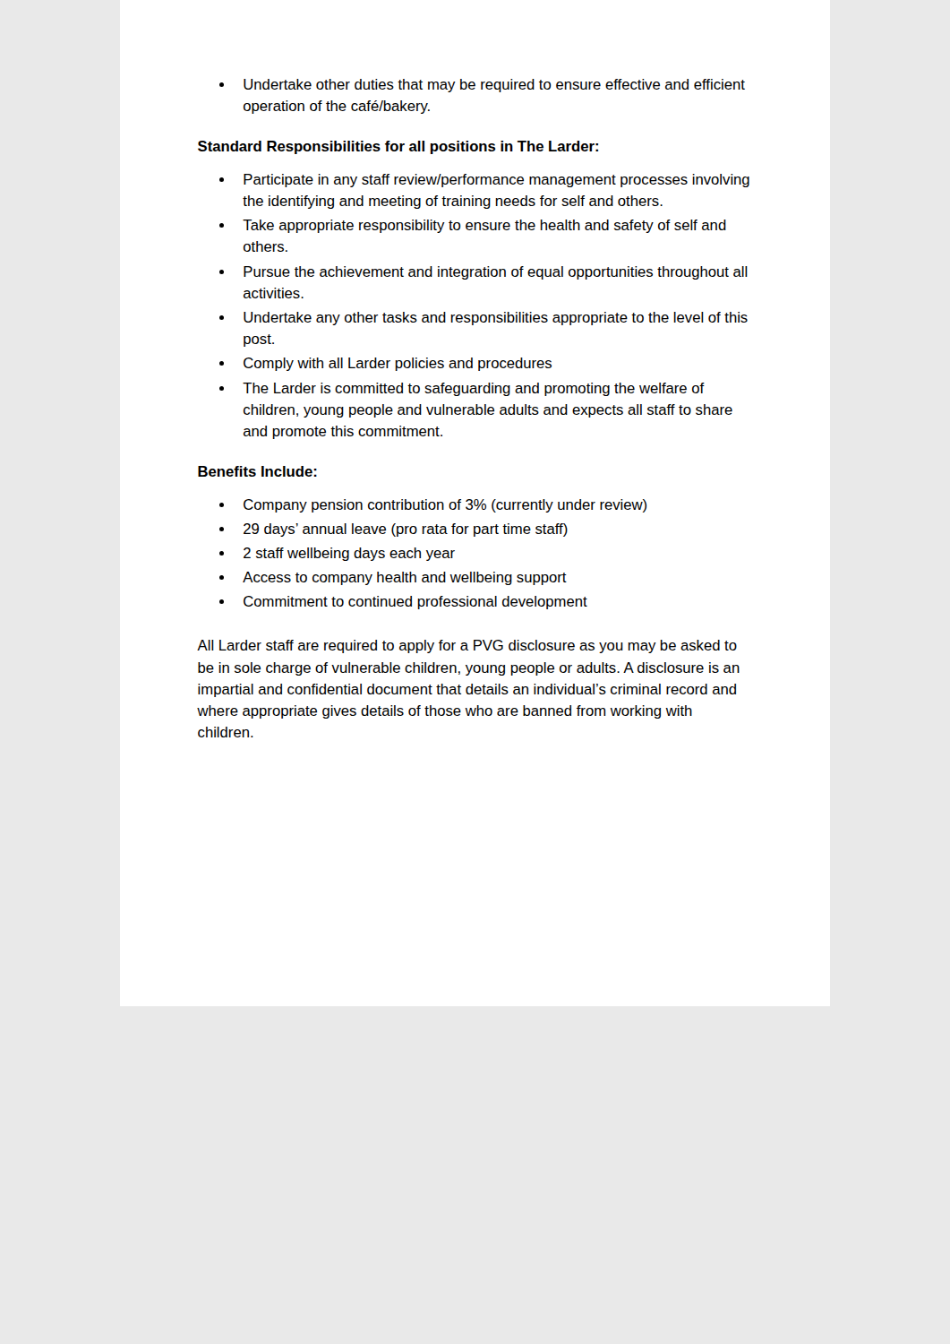Undertake other duties that may be required to ensure effective and efficient operation of the café/bakery.
Standard Responsibilities for all positions in The Larder:
Participate in any staff review/performance management processes involving the identifying and meeting of training needs for self and others.
Take appropriate responsibility to ensure the health and safety of self and others.
Pursue the achievement and integration of equal opportunities throughout all activities.
Undertake any other tasks and responsibilities appropriate to the level of this post.
Comply with all Larder policies and procedures
The Larder is committed to safeguarding and promoting the welfare of children, young people and vulnerable adults and expects all staff to share and promote this commitment.
Benefits Include:
Company pension contribution of 3% (currently under review)
29 days’ annual leave (pro rata for part time staff)
2 staff wellbeing days each year
Access to company health and wellbeing support
Commitment to continued professional development
All Larder staff are required to apply for a PVG disclosure as you may be asked to be in sole charge of vulnerable children, young people or adults. A disclosure is an impartial and confidential document that details an individual’s criminal record and where appropriate gives details of those who are banned from working with children.